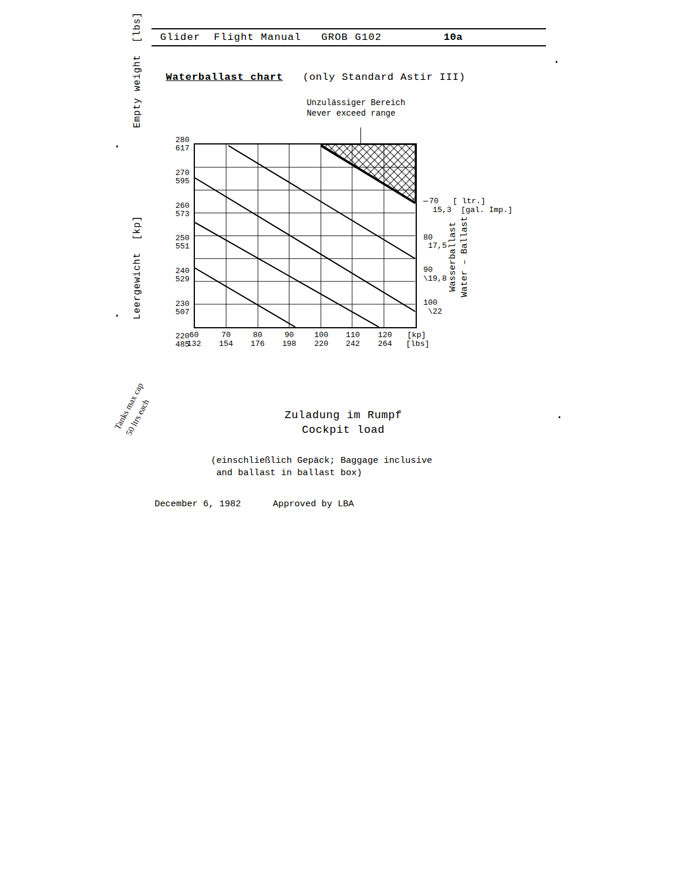.
.
.
.
Glider Flight Manual GROB G102 10a
Waterballast chart(only Standard Astir III)
Unzulässiger Bereich
Never exceed range
Empty weight [lbs]
Leergewicht [kp]
Wasserballast
Water – Ballast
280
617
270
595
260
573
250
551
240
529
230
507
220
485
—70 [ ltr.]
15,3 [gal. Imp.]
80
17,5
90
\19,8
100
\22
60 70 80 90 100 110 120 [kp]
132 154 176 198 220 242 264 [lbs]
Zuladung im Rumpf
Cockpit load
(einschließlich Gepäck; Baggage inclusive
and ballast in ballast box)
December 6, 1982 Approved by LBA
Tanks max cap
50 ltrs each